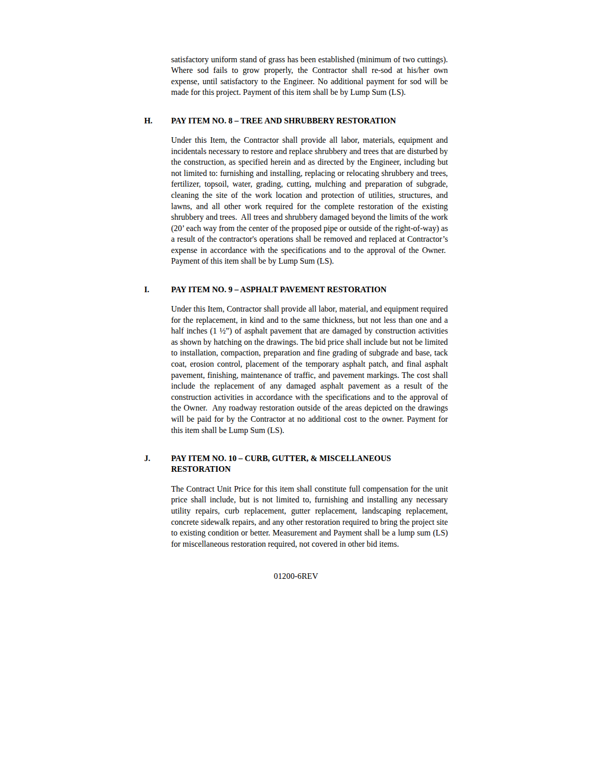satisfactory uniform stand of grass has been established (minimum of two cuttings). Where sod fails to grow properly, the Contractor shall re-sod at his/her own expense, until satisfactory to the Engineer. No additional payment for sod will be made for this project. Payment of this item shall be by Lump Sum (LS).
H.
Pay Item No. 8 – Tree and Shrubbery Restoration
Under this Item, the Contractor shall provide all labor, materials, equipment and incidentals necessary to restore and replace shrubbery and trees that are disturbed by the construction, as specified herein and as directed by the Engineer, including but not limited to: furnishing and installing, replacing or relocating shrubbery and trees, fertilizer, topsoil, water, grading, cutting, mulching and preparation of subgrade, cleaning the site of the work location and protection of utilities, structures, and lawns, and all other work required for the complete restoration of the existing shrubbery and trees. All trees and shrubbery damaged beyond the limits of the work (20’ each way from the center of the proposed pipe or outside of the right-of-way) as a result of the contractor's operations shall be removed and replaced at Contractor’s expense in accordance with the specifications and to the approval of the Owner. Payment of this item shall be by Lump Sum (LS).
I.
Pay Item No. 9 – Asphalt Pavement Restoration
Under this Item, Contractor shall provide all labor, material, and equipment required for the replacement, in kind and to the same thickness, but not less than one and a half inches (1 ½”) of asphalt pavement that are damaged by construction activities as shown by hatching on the drawings. The bid price shall include but not be limited to installation, compaction, preparation and fine grading of subgrade and base, tack coat, erosion control, placement of the temporary asphalt patch, and final asphalt pavement, finishing, maintenance of traffic, and pavement markings. The cost shall include the replacement of any damaged asphalt pavement as a result of the construction activities in accordance with the specifications and to the approval of the Owner. Any roadway restoration outside of the areas depicted on the drawings will be paid for by the Contractor at no additional cost to the owner. Payment for this item shall be Lump Sum (LS).
J.
Pay Item No. 10 – Curb, Gutter, & Miscellaneous Restoration
The Contract Unit Price for this item shall constitute full compensation for the unit price shall include, but is not limited to, furnishing and installing any necessary utility repairs, curb replacement, gutter replacement, landscaping replacement, concrete sidewalk repairs, and any other restoration required to bring the project site to existing condition or better. Measurement and Payment shall be a lump sum (LS) for miscellaneous restoration required, not covered in other bid items.
01200-6REV